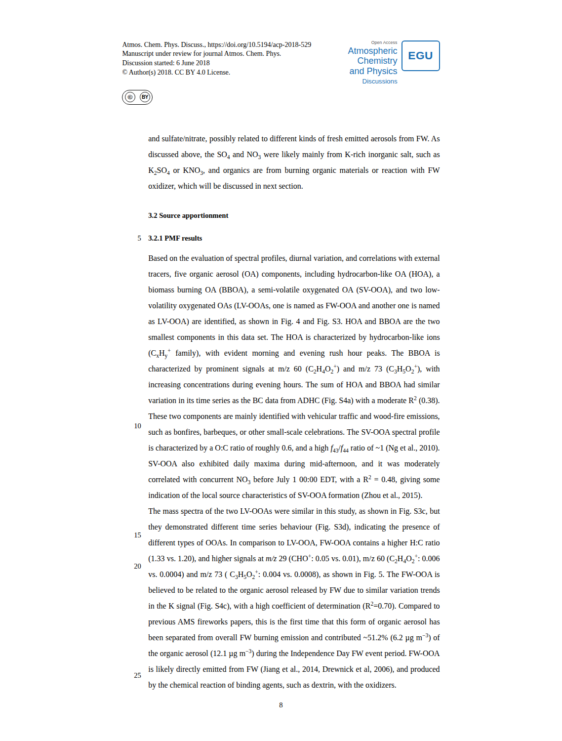Atmos. Chem. Phys. Discuss., https://doi.org/10.5194/acp-2018-529
Manuscript under review for journal Atmos. Chem. Phys.
Discussion started: 6 June 2018
© Author(s) 2018. CC BY 4.0 License.
Open Access Atmospheric
Chemistry
and Physics Discussions
EGU
©
BY
and sulfate/nitrate, possibly related to different kinds of fresh emitted aerosols from FW. As discussed above, the SO4 and NO3 were likely mainly from K-rich inorganic salt, such as K2SO4 or KNO3, and organics are from burning organic materials or reaction with FW oxidizer, which will be discussed in next section.
3.2 Source apportionment
5
3.2.1 PMF results
Based on the evaluation of spectral profiles, diurnal variation, and correlations with external tracers, five organic aerosol (OA) components, including hydrocarbon-like OA (HOA), a biomass burning OA (BBOA), a semi-volatile oxygenated OA (SV-OOA), and two low-volatility oxygenated OAs (LV-OOAs, one is named as FW-OOA and another one is named as LV-OOA) are identified, as shown in Fig. 4 and Fig. S3. HOA and BBOA are the two smallest components in this data set. The HOA is characterized by hydrocarbon-like ions (CxHy+ family), with evident morning and evening rush hour peaks. The BBOA is characterized by prominent signals at m/z 60 (C2H4O2+) and m/z 73 (C3H5O2+), with increasing concentrations during evening hours. The sum of HOA and BBOA had similar variation in its time series as the BC data from ADHC (Fig. S4a) with a moderate R2 (0.38). These two components are mainly identified with vehicular traffic and wood-fire emissions, such as bonfires, barbeques, or other small-scale celebrations. The SV-OOA spectral profile is characterized by a O:C ratio of roughly 0.6, and a high f43/f44 ratio of ~1 (Ng et al., 2010). SV-OOA also exhibited daily maxima during mid-afternoon, and it was moderately correlated with concurrent NO3 before July 1 00:00 EDT, with a R2 = 0.48, giving some indication of the local source characteristics of SV-OOA formation (Zhou et al., 2015).
10
15
The mass spectra of the two LV-OOAs were similar in this study, as shown in Fig. S3c, but they demonstrated different time series behaviour (Fig. S3d), indicating the presence of different types of OOAs. In comparison to LV-OOA, FW-OOA contains a higher H:C ratio (1.33 vs. 1.20), and higher signals at m/z 29 (CHO+: 0.05 vs. 0.01), m/z 60 (C2H4O2+: 0.006 vs. 0.0004) and m/z 73 ( C3H5O2+: 0.004 vs. 0.0008), as shown in Fig. 5. The FW-OOA is believed to be related to the organic aerosol released by FW due to similar variation trends in the K signal (Fig. S4c), with a high coefficient of determination (R2=0.70). Compared to previous AMS fireworks papers, this is the first time that this form of organic aerosol has been separated from overall FW burning emission and contributed ~51.2% (6.2 µg m−3) of the organic aerosol (12.1 µg m−3) during the Independence Day FW event period. FW-OOA is likely directly emitted from FW (Jiang et al., 2014, Drewnick et al, 2006), and produced by the chemical reaction of binding agents, such as dextrin, with the oxidizers.
20
25
8